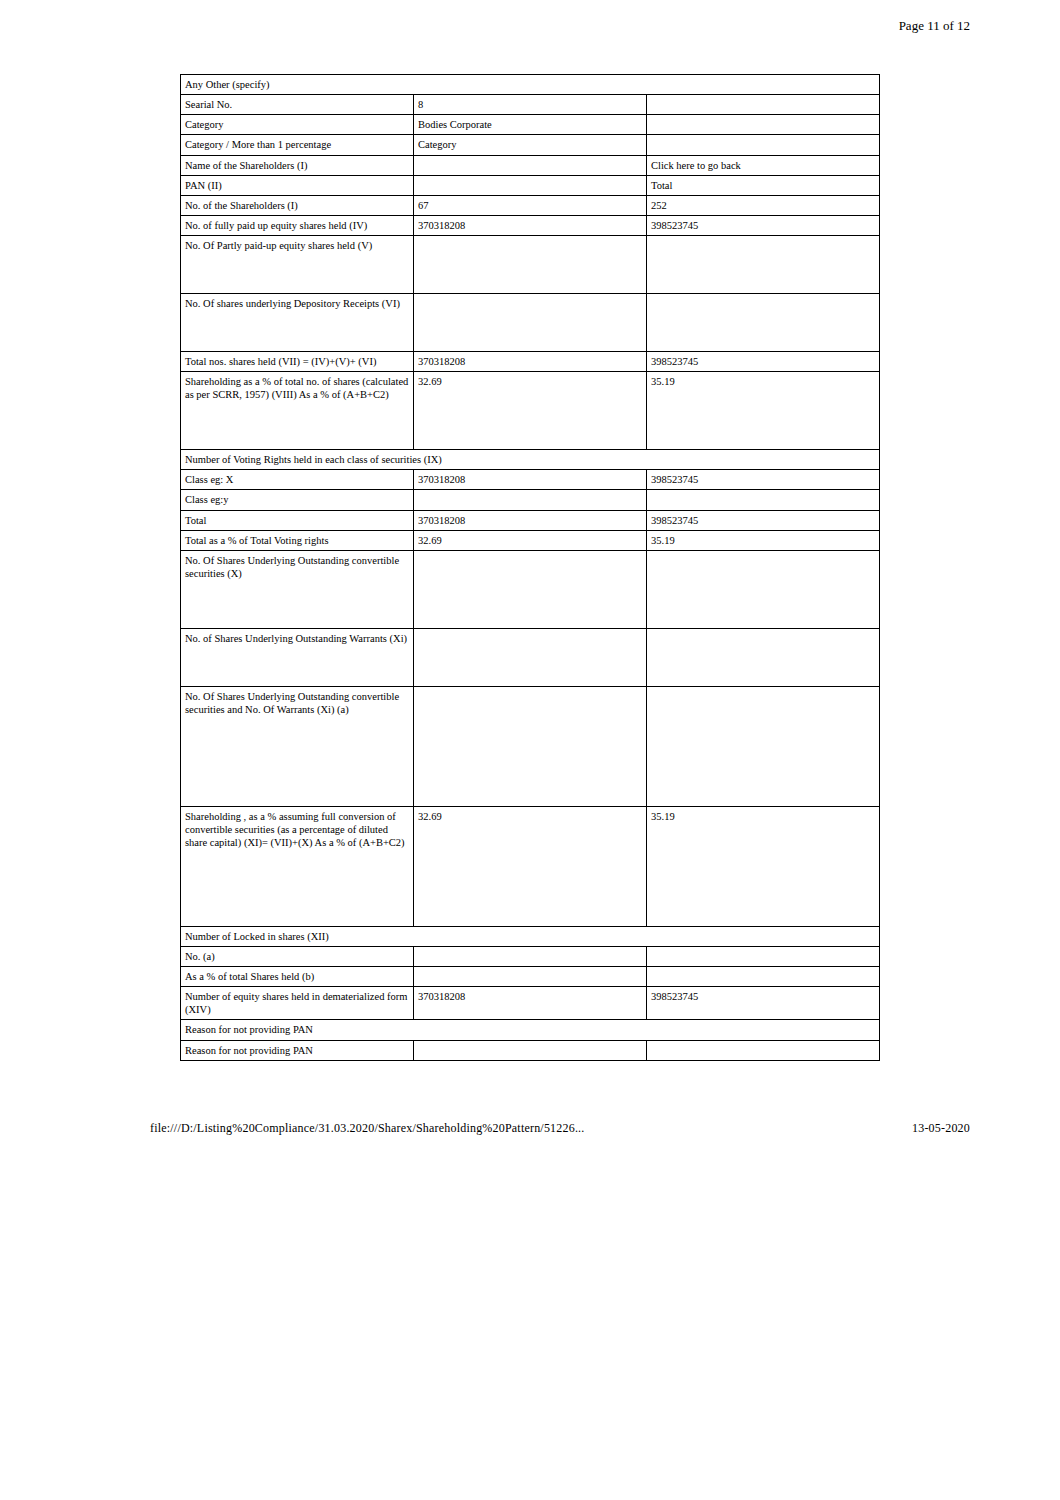Page 11 of 12
| Any Other (specify) |
| Searial No. | 8 | |
| Category | Bodies Corporate | |
| Category / More than 1 percentage | Category | |
| Name of the Shareholders (I) | | Click here to go back |
| PAN (II) | | Total |
| No. of the Shareholders (I) | 67 | 252 |
| No. of fully paid up equity shares held (IV) | 370318208 | 398523745 |
| No. Of Partly paid-up equity shares held (V) | | |
| No. Of shares underlying Depository Receipts (VI) | | |
| Total nos. shares held (VII) = (IV)+(V)+ (VI) | 370318208 | 398523745 |
| Shareholding as a % of total no. of shares (calculated as per SCRR, 1957) (VIII) As a % of (A+B+C2) | 32.69 | 35.19 |
| Number of Voting Rights held in each class of securities (IX) |
| Class eg: X | 370318208 | 398523745 |
| Class eg:y | | |
| Total | 370318208 | 398523745 |
| Total as a % of Total Voting rights | 32.69 | 35.19 |
| No. Of Shares Underlying Outstanding convertible securities (X) | | |
| No. of Shares Underlying Outstanding Warrants (Xi) | | |
| No. Of Shares Underlying Outstanding convertible securities and No. Of Warrants (Xi) (a) | | |
| Shareholding , as a % assuming full conversion of convertible securities (as a percentage of diluted share capital) (XI)= (VII)+(X) As a % of (A+B+C2) | 32.69 | 35.19 |
| Number of Locked in shares (XII) |
| No. (a) | | |
| As a % of total Shares held (b) | | |
| Number of equity shares held in dematerialized form (XIV) | 370318208 | 398523745 |
| Reason for not providing PAN |
| Reason for not providing PAN | | |
file:///D:/Listing%20Compliance/31.03.2020/Sharex/Shareholding%20Pattern/51226... 13-05-2020